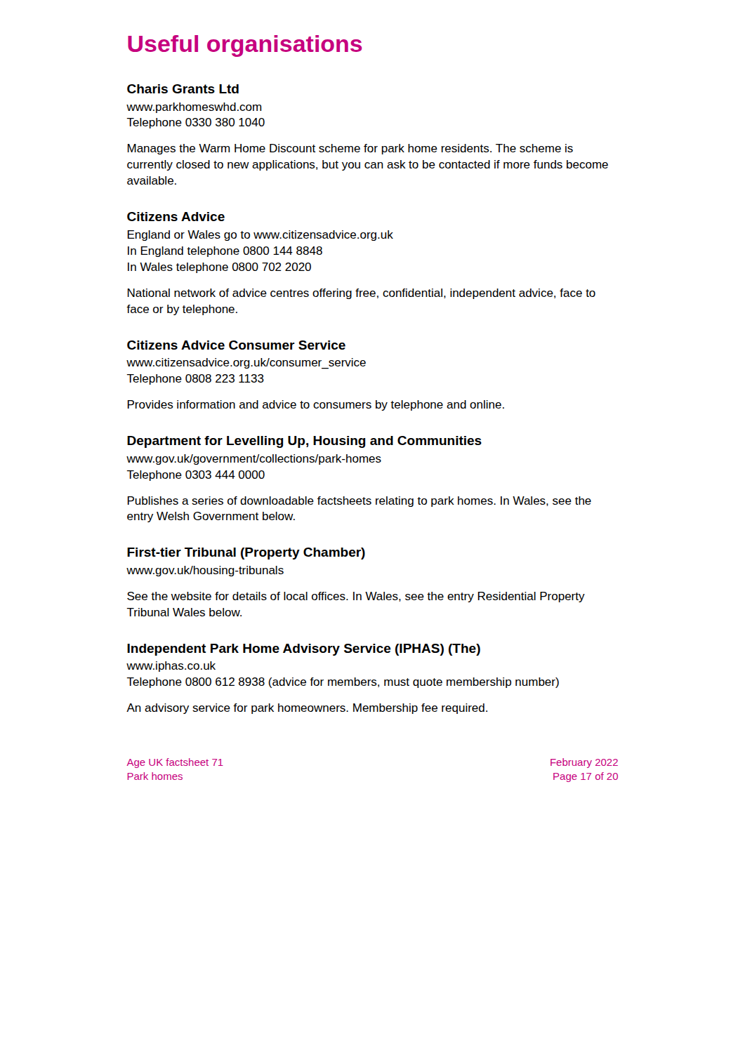Useful organisations
Charis Grants Ltd
www.parkhomeswhd.com
Telephone 0330 380 1040
Manages the Warm Home Discount scheme for park home residents. The scheme is currently closed to new applications, but you can ask to be contacted if more funds become available.
Citizens Advice
England or Wales go to www.citizensadvice.org.uk
In England telephone 0800 144 8848
In Wales telephone 0800 702 2020
National network of advice centres offering free, confidential, independent advice, face to face or by telephone.
Citizens Advice Consumer Service
www.citizensadvice.org.uk/consumer_service
Telephone 0808 223 1133
Provides information and advice to consumers by telephone and online.
Department for Levelling Up, Housing and Communities
www.gov.uk/government/collections/park-homes
Telephone 0303 444 0000
Publishes a series of downloadable factsheets relating to park homes. In Wales, see the entry Welsh Government below.
First-tier Tribunal (Property Chamber)
www.gov.uk/housing-tribunals
See the website for details of local offices. In Wales, see the entry Residential Property Tribunal Wales below.
Independent Park Home Advisory Service (IPHAS) (The)
www.iphas.co.uk
Telephone 0800 612 8938 (advice for members, must quote membership number)
An advisory service for park homeowners. Membership fee required.
Age UK factsheet 71 Park homes
February 2022 Page 17 of 20